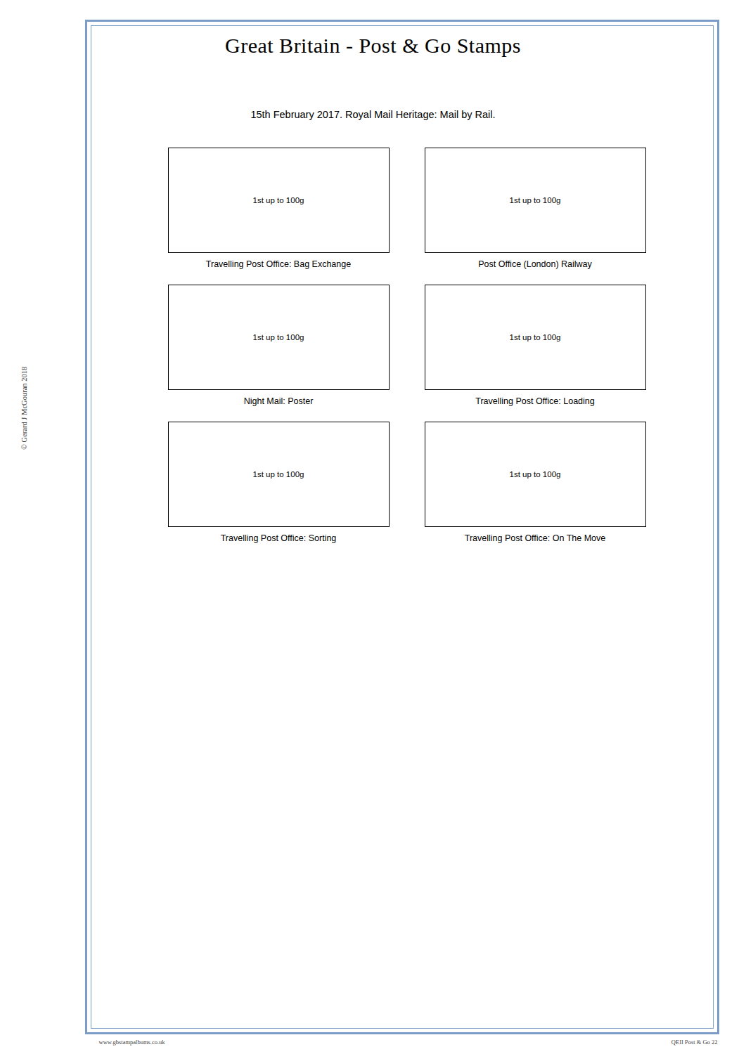Great Britain - Post & Go Stamps
15th February 2017. Royal Mail Heritage: Mail by Rail.
1st up to 100g
Travelling Post Office: Bag Exchange
1st up to 100g
Post Office (London) Railway
1st up to 100g
Night Mail: Poster
1st up to 100g
Travelling Post Office: Loading
1st up to 100g
Travelling Post Office: Sorting
1st up to 100g
Travelling Post Office: On The Move
© Gerard J McGouran 2018
www.gbstampalbums.co.uk
QEII Post & Go 22